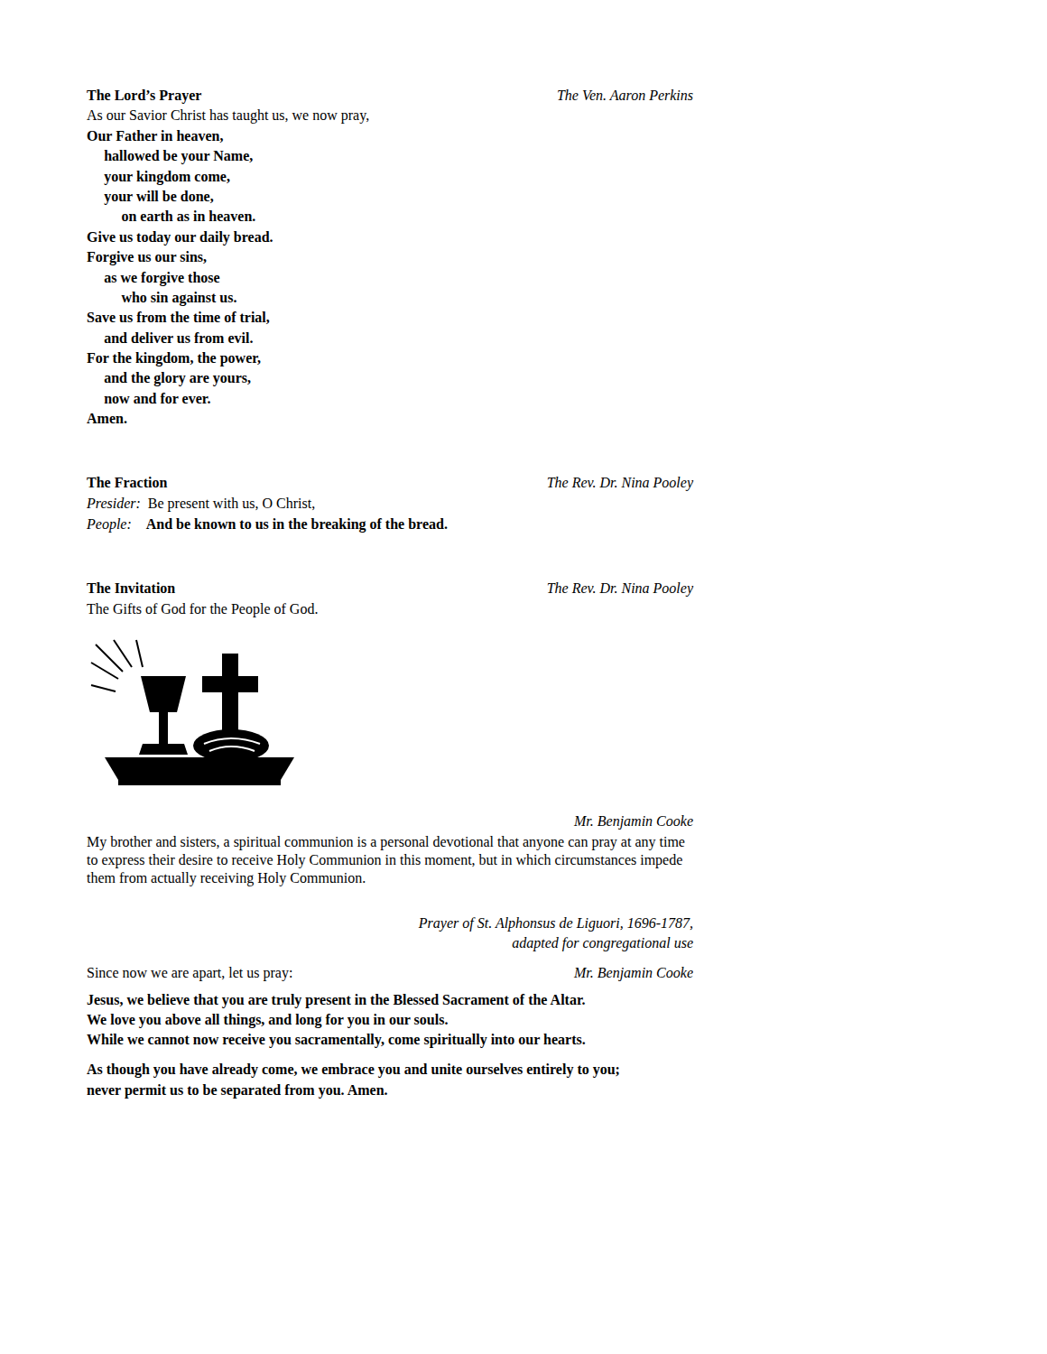The Lord’s Prayer The Ven. Aaron Perkins
As our Savior Christ has taught us, we now pray,
Our Father in heaven,
hallowed be your Name,
your kingdom come,
your will be done,
on earth as in heaven.
Give us today our daily bread.
Forgive us our sins,
as we forgive those
who sin against us.
Save us from the time of trial,
and deliver us from evil.
For the kingdom, the power,
and the glory are yours,
now and for ever.
Amen.
The Fraction The Rev. Dr. Nina Pooley
Presider: Be present with us, O Christ,
People: And be known to us in the breaking of the bread.
The Invitation The Rev. Dr. Nina Pooley
The Gifts of God for the People of God.
Mr. Benjamin Cooke
My brother and sisters, a spiritual communion is a personal devotional that anyone can pray at any time to express their desire to receive Holy Communion in this moment, but in which circumstances impede them from actually receiving Holy Communion.
Prayer of St. Alphonsus de Liguori, 1696-1787,
adapted for congregational use
Mr. Benjamin Cooke Since now we are apart, let us pray:
Jesus, we believe that you are truly present in the Blessed Sacrament of the Altar.
We love you above all things, and long for you in our souls.
While we cannot now receive you sacramentally, come spiritually into our hearts.
As though you have already come, we embrace you and unite ourselves entirely to you;
never permit us to be separated from you. Amen.